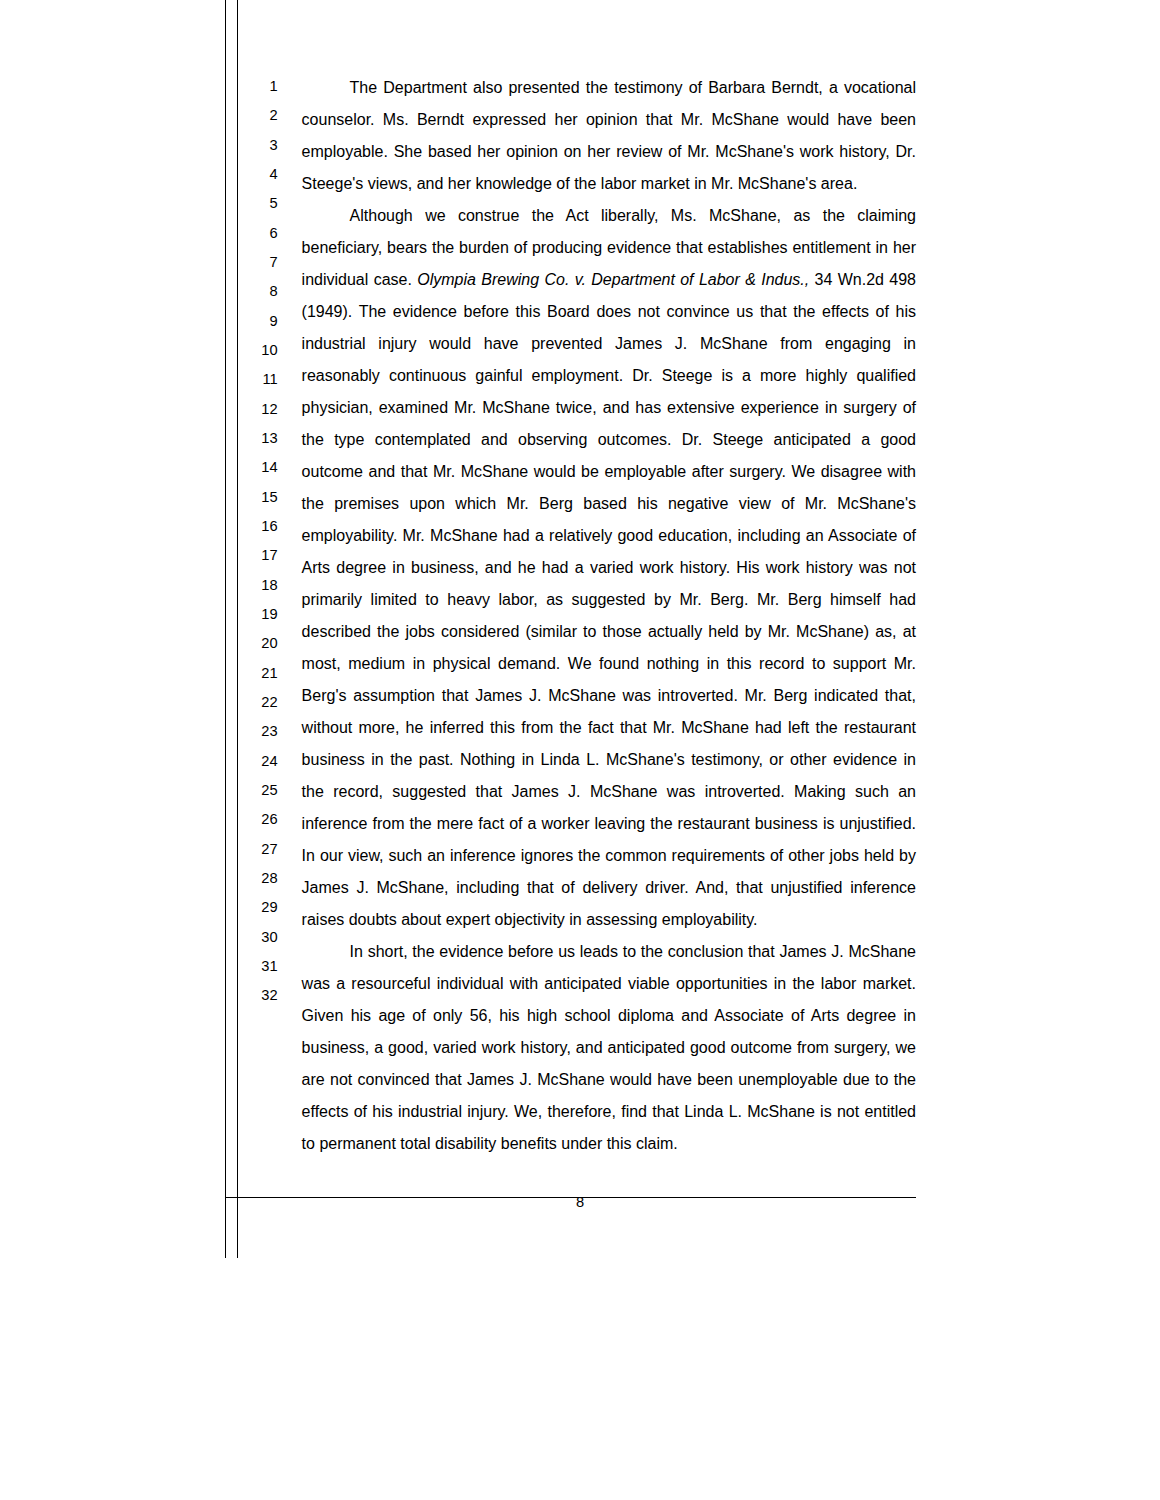1
2
3
4
5
6
7
8
9
10
11
12
13
14
15
16
17
18
19
20
21
22
23
24
25
26
27
28
29
30
31
32
The Department also presented the testimony of Barbara Berndt, a vocational counselor. Ms. Berndt expressed her opinion that Mr. McShane would have been employable. She based her opinion on her review of Mr. McShane's work history, Dr. Steege's views, and her knowledge of the labor market in Mr. McShane's area.
Although we construe the Act liberally, Ms. McShane, as the claiming beneficiary, bears the burden of producing evidence that establishes entitlement in her individual case. Olympia Brewing Co. v. Department of Labor & Indus., 34 Wn.2d 498 (1949). The evidence before this Board does not convince us that the effects of his industrial injury would have prevented James J. McShane from engaging in reasonably continuous gainful employment. Dr. Steege is a more highly qualified physician, examined Mr. McShane twice, and has extensive experience in surgery of the type contemplated and observing outcomes. Dr. Steege anticipated a good outcome and that Mr. McShane would be employable after surgery. We disagree with the premises upon which Mr. Berg based his negative view of Mr. McShane's employability. Mr. McShane had a relatively good education, including an Associate of Arts degree in business, and he had a varied work history. His work history was not primarily limited to heavy labor, as suggested by Mr. Berg. Mr. Berg himself had described the jobs considered (similar to those actually held by Mr. McShane) as, at most, medium in physical demand. We found nothing in this record to support Mr. Berg's assumption that James J. McShane was introverted. Mr. Berg indicated that, without more, he inferred this from the fact that Mr. McShane had left the restaurant business in the past. Nothing in Linda L. McShane's testimony, or other evidence in the record, suggested that James J. McShane was introverted. Making such an inference from the mere fact of a worker leaving the restaurant business is unjustified. In our view, such an inference ignores the common requirements of other jobs held by James J. McShane, including that of delivery driver. And, that unjustified inference raises doubts about expert objectivity in assessing employability.
In short, the evidence before us leads to the conclusion that James J. McShane was a resourceful individual with anticipated viable opportunities in the labor market. Given his age of only 56, his high school diploma and Associate of Arts degree in business, a good, varied work history, and anticipated good outcome from surgery, we are not convinced that James J. McShane would have been unemployable due to the effects of his industrial injury. We, therefore, find that Linda L. McShane is not entitled to permanent total disability benefits under this claim.
8